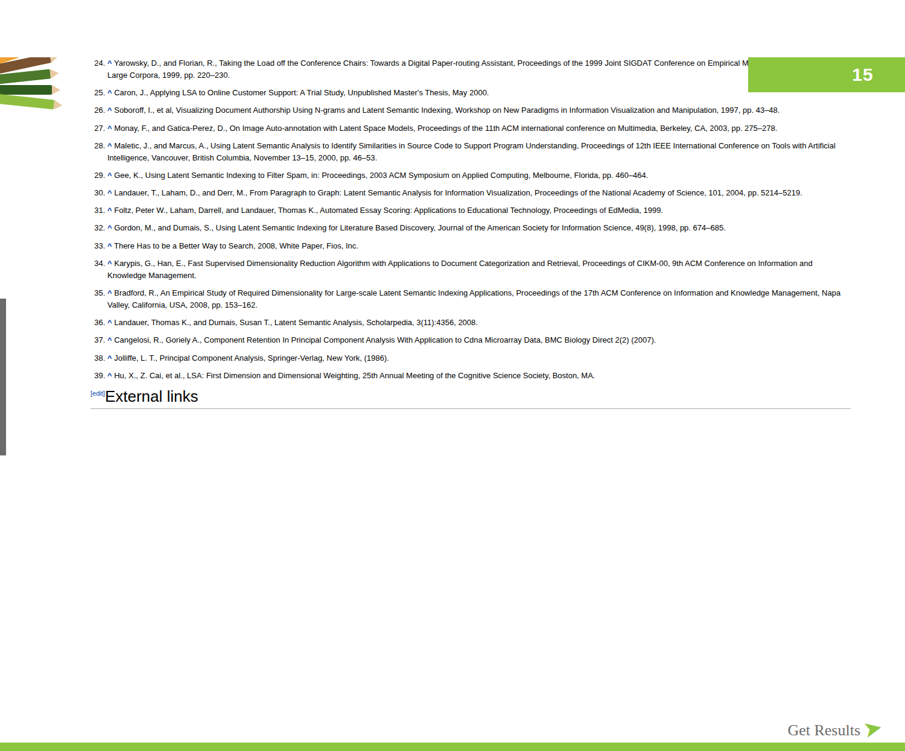15
^ Yarowsky, D., and Florian, R., Taking the Load off the Conference Chairs: Towards a Digital Paper-routing Assistant, Proceedings of the 1999 Joint SIGDAT Conference on Empirical Methods in NLP and Very-Large Corpora, 1999, pp. 220–230.
^ Caron, J., Applying LSA to Online Customer Support: A Trial Study, Unpublished Master's Thesis, May 2000.
^ Soboroff, I., et al, Visualizing Document Authorship Using N-grams and Latent Semantic Indexing, Workshop on New Paradigms in Information Visualization and Manipulation, 1997, pp. 43–48.
^ Monay, F., and Gatica-Perez, D., On Image Auto-annotation with Latent Space Models, Proceedings of the 11th ACM international conference on Multimedia, Berkeley, CA, 2003, pp. 275–278.
^ Maletic, J., and Marcus, A., Using Latent Semantic Analysis to Identify Similarities in Source Code to Support Program Understanding, Proceedings of 12th IEEE International Conference on Tools with Artificial Intelligence, Vancouver, British Columbia, November 13–15, 2000, pp. 46–53.
^ Gee, K., Using Latent Semantic Indexing to Filter Spam, in: Proceedings, 2003 ACM Symposium on Applied Computing, Melbourne, Florida, pp. 460–464.
^ Landauer, T., Laham, D., and Derr, M., From Paragraph to Graph: Latent Semantic Analysis for Information Visualization, Proceedings of the National Academy of Science, 101, 2004, pp. 5214–5219.
^ Foltz, Peter W., Laham, Darrell, and Landauer, Thomas K., Automated Essay Scoring: Applications to Educational Technology, Proceedings of EdMedia, 1999.
^ Gordon, M., and Dumais, S., Using Latent Semantic Indexing for Literature Based Discovery, Journal of the American Society for Information Science, 49(8), 1998, pp. 674–685.
^ There Has to be a Better Way to Search, 2008, White Paper, Fios, Inc.
^ Karypis, G., Han, E., Fast Supervised Dimensionality Reduction Algorithm with Applications to Document Categorization and Retrieval, Proceedings of CIKM-00, 9th ACM Conference on Information and Knowledge Management.
^ Bradford, R., An Empirical Study of Required Dimensionality for Large-scale Latent Semantic Indexing Applications, Proceedings of the 17th ACM Conference on Information and Knowledge Management, Napa Valley, California, USA, 2008, pp. 153–162.
^ Landauer, Thomas K., and Dumais, Susan T., Latent Semantic Analysis, Scholarpedia, 3(11):4356, 2008.
^ Cangelosi, R., Goriely A., Component Retention In Principal Component Analysis With Application to Cdna Microarray Data, BMC Biology Direct 2(2) (2007).
^ Jolliffe, L. T., Principal Component Analysis, Springer-Verlag, New York, (1986).
^ Hu, X., Z. Cai, et al., LSA: First Dimension and Dimensional Weighting, 25th Annual Meeting of the Cognitive Science Society, Boston, MA.
[edit] External links
Get Results➤